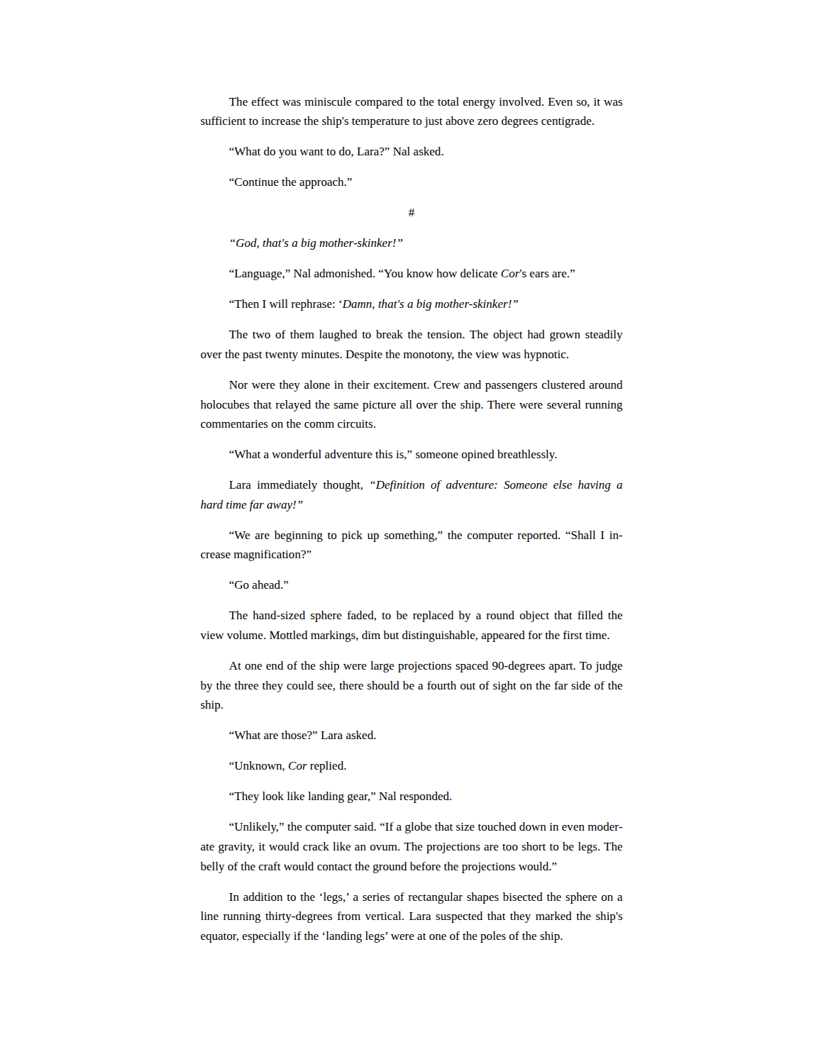The effect was miniscule compared to the total energy involved. Even so, it was sufficient to increase the ship's temperature to just above zero degrees centigrade.
“What do you want to do, Lara?” Nal asked.
“Continue the approach.”
#
“God, that's a big mother-skinker!”
“Language,” Nal admonished. “You know how delicate Cor's ears are.”
“Then I will rephrase: ‘Damn, that's a big mother-skinker!”
The two of them laughed to break the tension. The object had grown steadily over the past twenty minutes. Despite the monotony, the view was hypnotic.
Nor were they alone in their excitement. Crew and passengers clustered around holocubes that relayed the same picture all over the ship. There were several running commentaries on the comm circuits.
“What a wonderful adventure this is,” someone opined breathlessly.
Lara immediately thought, “Definition of adventure: Someone else having a hard time far away!”
“We are beginning to pick up something,” the computer reported. “Shall I increase magnification?”
“Go ahead.”
The hand-sized sphere faded, to be replaced by a round object that filled the view volume. Mottled markings, dim but distinguishable, appeared for the first time.
At one end of the ship were large projections spaced 90-degrees apart. To judge by the three they could see, there should be a fourth out of sight on the far side of the ship.
“What are those?” Lara asked.
“Unknown, Cor replied.
“They look like landing gear,” Nal responded.
“Unlikely,” the computer said. “If a globe that size touched down in even moderate gravity, it would crack like an ovum. The projections are too short to be legs. The belly of the craft would contact the ground before the projections would.”
In addition to the ‘legs,’ a series of rectangular shapes bisected the sphere on a line running thirty-degrees from vertical. Lara suspected that they marked the ship's equator, especially if the ‘landing legs’ were at one of the poles of the ship.